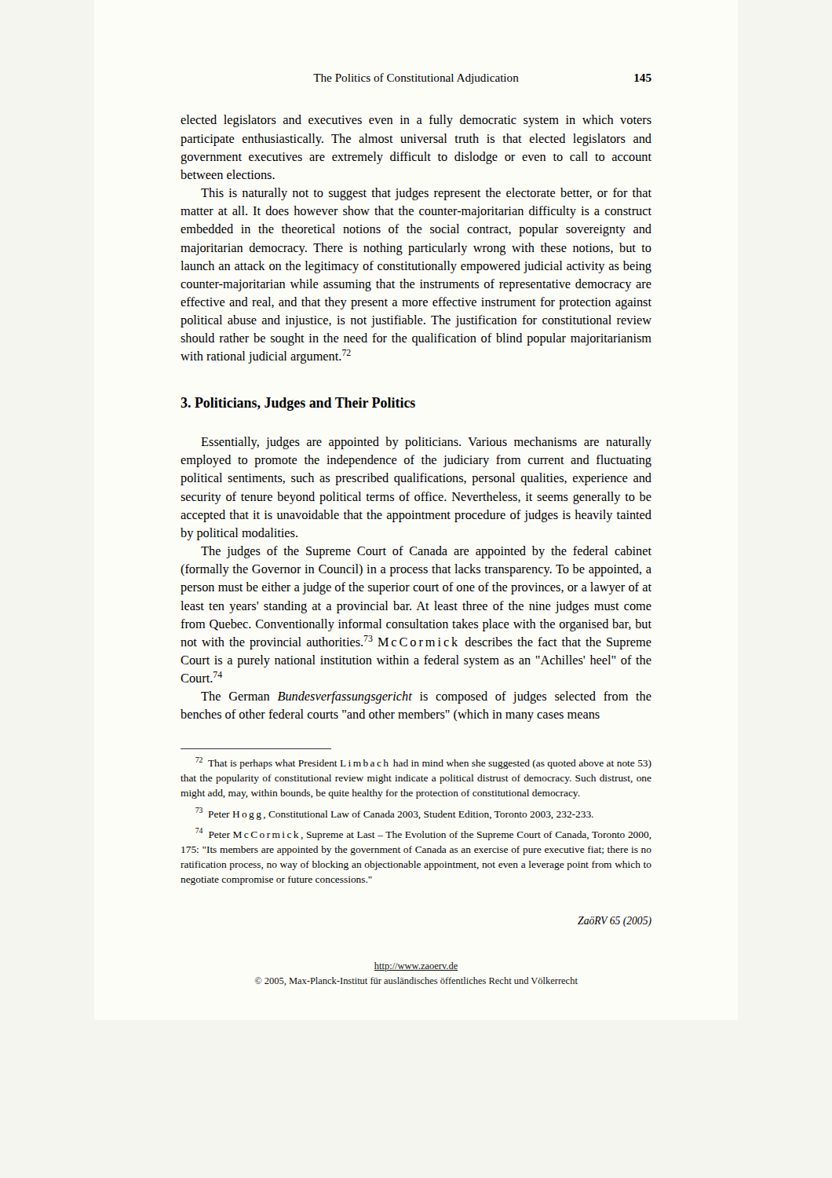The Politics of Constitutional Adjudication 145
elected legislators and executives even in a fully democratic system in which voters participate enthusiastically. The almost universal truth is that elected legislators and government executives are extremely difficult to dislodge or even to call to account between elections.
This is naturally not to suggest that judges represent the electorate better, or for that matter at all. It does however show that the counter-majoritarian difficulty is a construct embedded in the theoretical notions of the social contract, popular sovereignty and majoritarian democracy. There is nothing particularly wrong with these notions, but to launch an attack on the legitimacy of constitutionally empowered judicial activity as being counter-majoritarian while assuming that the instruments of representative democracy are effective and real, and that they present a more effective instrument for protection against political abuse and injustice, is not justifiable. The justification for constitutional review should rather be sought in the need for the qualification of blind popular majoritarianism with rational judicial argument.72
3. Politicians, Judges and Their Politics
Essentially, judges are appointed by politicians. Various mechanisms are naturally employed to promote the independence of the judiciary from current and fluctuating political sentiments, such as prescribed qualifications, personal qualities, experience and security of tenure beyond political terms of office. Nevertheless, it seems generally to be accepted that it is unavoidable that the appointment procedure of judges is heavily tainted by political modalities.
The judges of the Supreme Court of Canada are appointed by the federal cabinet (formally the Governor in Council) in a process that lacks transparency. To be appointed, a person must be either a judge of the superior court of one of the provinces, or a lawyer of at least ten years' standing at a provincial bar. At least three of the nine judges must come from Quebec. Conventionally informal consultation takes place with the organised bar, but not with the provincial authorities.73 McCormick describes the fact that the Supreme Court is a purely national institution within a federal system as an "Achilles' heel" of the Court.74
The German Bundesverfassungsgericht is composed of judges selected from the benches of other federal courts "and other members" (which in many cases means
72 That is perhaps what President Limbach had in mind when she suggested (as quoted above at note 53) that the popularity of constitutional review might indicate a political distrust of democracy. Such distrust, one might add, may, within bounds, be quite healthy for the protection of constitutional democracy.
73 Peter Hogg, Constitutional Law of Canada 2003, Student Edition, Toronto 2003, 232-233.
74 Peter McCormick, Supreme at Last – The Evolution of the Supreme Court of Canada, Toronto 2000, 175: "Its members are appointed by the government of Canada as an exercise of pure executive fiat; there is no ratification process, no way of blocking an objectionable appointment, not even a leverage point from which to negotiate compromise or future concessions."
ZaöRV 65 (2005)
http://www.zaoerv.de
© 2005, Max-Planck-Institut für ausländisches öffentliches Recht und Völkerrecht